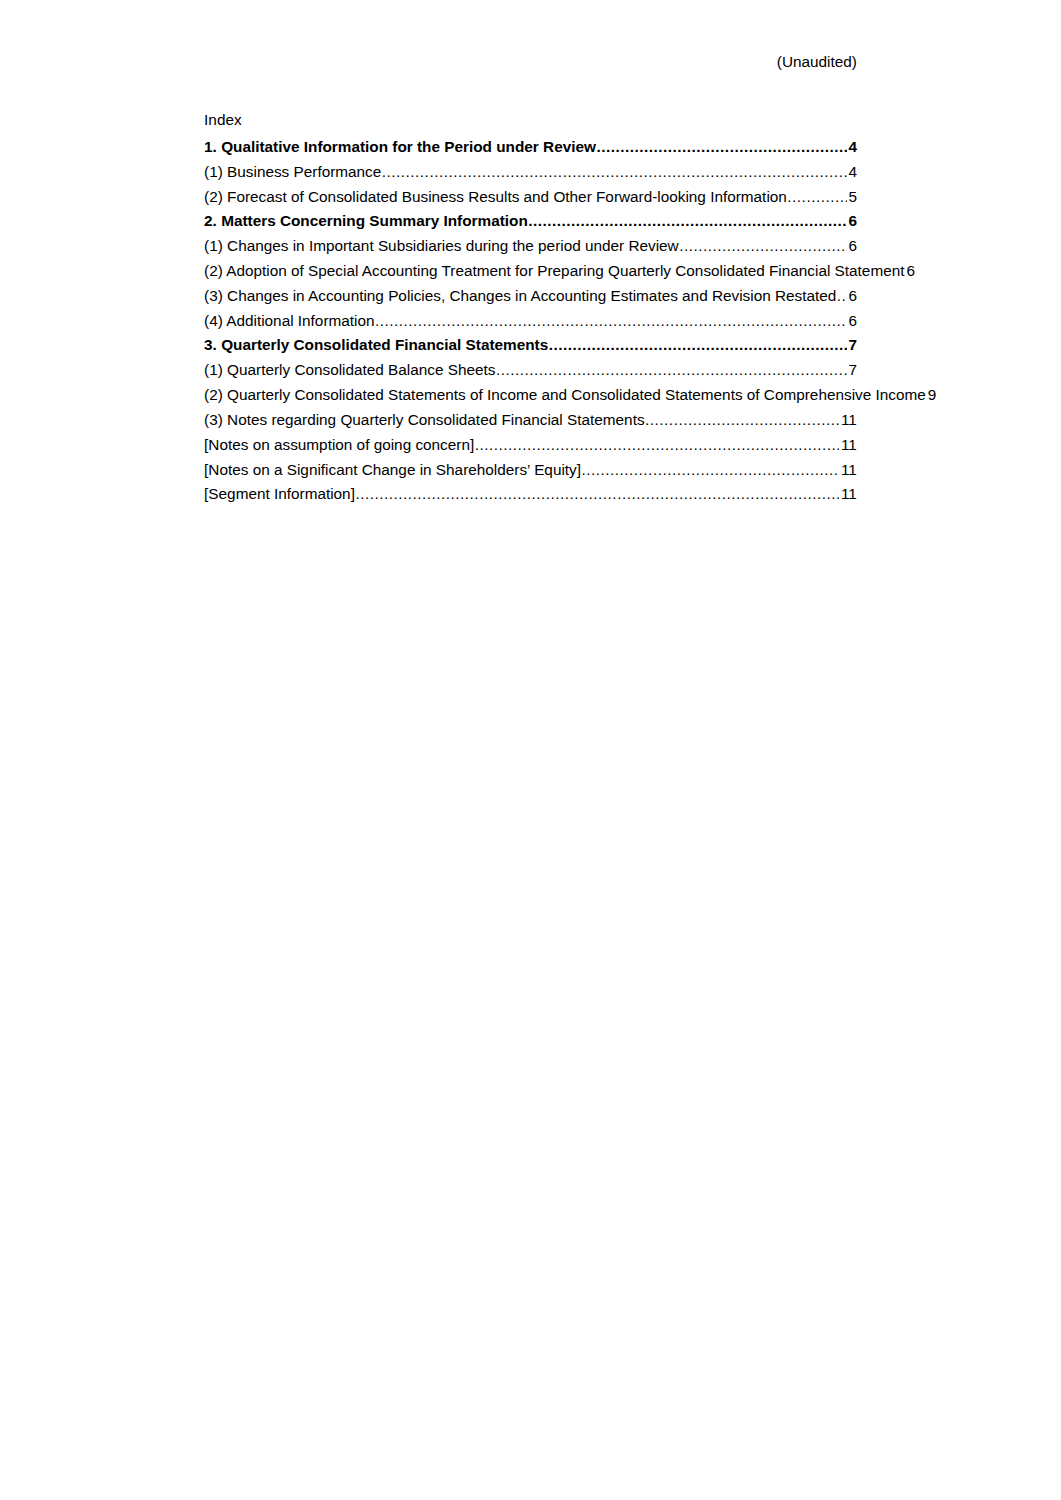(Unaudited)
Index
1. Qualitative Information for the Period under Review ..................................................................................... 4
(1) Business Performance ..................................................................................................................... 4
(2) Forecast of Consolidated Business Results and Other Forward-looking Information .................................... 5
2. Matters Concerning Summary Information ..................................................................................... 6
(1) Changes in Important Subsidiaries during the period under Review ............................................................ 6
(2) Adoption of Special Accounting Treatment for Preparing Quarterly Consolidated Financial Statement ......... 6
(3) Changes in Accounting Policies, Changes in Accounting Estimates and Revision Restated ......................... 6
(4) Additional Information ....................................................................................................................... 6
3. Quarterly Consolidated Financial Statements .............................................................................. 7
(1) Quarterly Consolidated Balance Sheets ....................................................................................... 7
(2) Quarterly Consolidated Statements of Income and Consolidated Statements of Comprehensive Income .... 9
(3) Notes regarding Quarterly Consolidated Financial Statements ..................................................................... 11
[Notes on assumption of going concern] ....................................................................................................... 11
[Notes on a Significant Change in Shareholders’ Equity] ........................................................................... 11
[Segment Information] ............................................................................................................................. 11